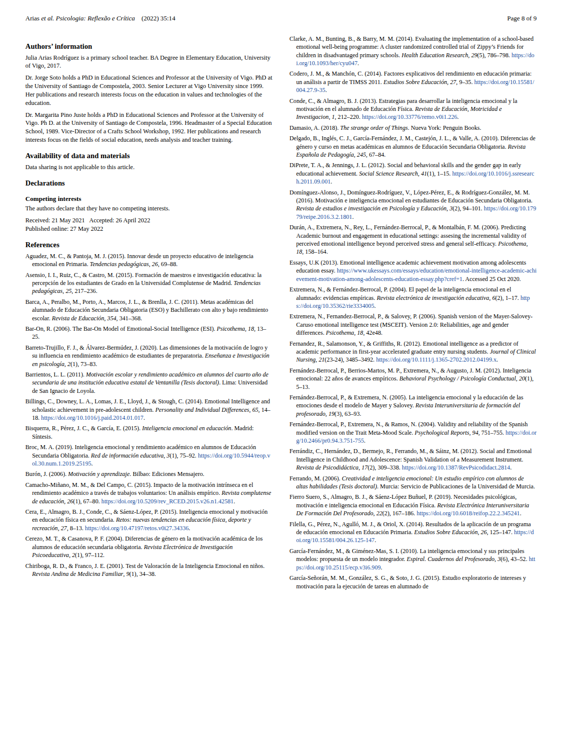Arias et al. Psicologia: Reflexão e Crítica (2022) 35:14
Page 8 of 9
Authors’ information
Julia Arias Rodríguez is a primary school teacher. BA Degree in Elementary Education, University of Vigo, 2017.
Dr. Jorge Soto holds a PhD in Educational Sciences and Professor at the University of Vigo. PhD at the University of Santiago de Compostela, 2003. Senior Lecturer at Vigo University since 1999. Her publications and research interests focus on the education in values and technologies of the education.
Dr. Margarita Pino Juste holds a PhD in Educational Sciences and Professor at the University of Vigo. Ph D. at the University of Santiago de Compostela, 1996. Headmaster of a Special Education School, 1989. Vice-Director of a Crafts School Workshop, 1992. Her publications and research interests focus on the fields of social education, needs analysis and teacher training.
Availability of data and materials
Data sharing is not applicable to this article.
Declarations
Competing interests
The authors declare that they have no competing interests.
Received: 21 May 2021 Accepted: 26 April 2022 Published online: 27 May 2022
References
Aguadez, M. C., & Pantoja, M. J. (2015). Innovar desde un proyecto educativo de inteligencia emocional en Primaria. Tendencias pedagógicas, 26, 69–88.
Asensio, I. I., Ruiz, C., & Castro, M. (2015). Formación de maestros e investigación educativa: la percepción de los estudiantes de Grado en la Universidad Complutense de Madrid. Tendencias pedagógicas, 25, 217–236.
Barca, A., Peralbo, M., Porto, A., Marcos, J. L., & Brenlla, J. C. (2011). Metas académicas del alumnado de Educación Secundaria Obligatoria (ESO) y Bachillerato con alto y bajo rendimiento escolar. Revista de Educación, 354, 341–368.
Bar-On, R. (2006). The Bar-On Model of Emotional-Social Intelligence (ESI). Psicothema, 18, 13–25.
Barreto-Trujillo, F. J., & Álvarez-Bermúdez, J. (2020). Las dimensiones de la motivación de logro y su influencia en rendimiento académico de estudiantes de preparatoria. Enseñanza e Investigación en psicología, 2(1), 73–83.
Barrientos, L. L. (2011). Motivación escolar y rendimiento académico en alumnos del cuarto año de secundaria de una institución educativa estatal de Ventanilla (Tesis doctoral). Lima: Universidad de San Ignacio de Loyola.
Billings, C., Downey, L. A., Lomas, J. E., Lloyd, J., & Stough, C. (2014). Emotional Intelligence and scholastic achievement in pre-adolescent children. Personality and Individual Differences, 65, 14–18. https://doi.org/10.1016/j.paid.2014.01.017.
Bisquerra, R., Pérez, J. C., & García, E. (2015). Inteligencia emocional en educación. Madrid: Síntesis.
Broc, M. A. (2019). Inteligencia emocional y rendimiento académico en alumnos de Educación Secundaria Obligatoria. Red de información educativa, 3(1), 75–92. https://doi.org/10.5944/reop.vol.30.num.1.2019.25195.
Burón, J. (2006). Motivación y aprendizaje. Bilbao: Ediciones Mensajero.
Camacho-Miñano, M. M., & Del Campo, C. (2015). Impacto de la motivación intrínseca en el rendimiento académico a través de trabajos voluntarios: Un análisis empírico. Revista complutense de educación, 26(1), 67–80. https://doi.org/10.5209/rev_RCED.2015.v26.n1.42581.
Cera, E., Almagro, B. J., Conde, C., & Sáenz-López, P. (2015). Inteligencia emocional y motivación en educación física en secundaria. Retos: nuevas tendencias en educación física, deporte y recreación, 27, 8–13. https://doi.org/10.47197/retos.v0i27.34336.
Cerezo, M. T., & Casanova, P. F. (2004). Diferencias de género en la motivación académica de los alumnos de educación secundaria obligatoria. Revista Electrónica de Investigación Psicoeducativa, 2(1), 97–112.
Chiriboga, R. D., & Franco, J. E. (2001). Test de Valoración de la Inteligencia Emocional en niños. Revista Andina de Medicina Familiar, 9(1), 34–38.
Clarke, A. M., Bunting, B., & Barry, M. M. (2014). Evaluating the implementation of a school-based emotional well-being programme: A cluster randomized controlled trial of Zippy’s Friends for children in disadvantaged primary schools. Health Education Research, 29(5), 786–798. https://doi.org/10.1093/her/cyu047.
Codero, J. M., & Manchón, C. (2014). Factores explicativos del rendimiento en educación primaria: un análisis a partir de TIMSS 2011. Estudios Sobre Educación, 27, 9–35. https://doi.org/10.15581/004.27.9-35.
Conde, C., & Almagro, B. J. (2013). Estrategias para desarrollar la inteligencia emocional y la motivación en el alumnado de Educación Física. Revista de Educación, Motricidad e Investigacion, 1, 212–220. https://doi.org/10.33776/remo.v0i1.226.
Damasio, A. (2018). The strange order of Things. Nueva York: Penguin Books.
Delgado, B., Inglés, C. J., García-Fernández, J. M., Castejón, J. L., & Valle, A. (2010). Diferencias de género y curso en metas académicas en alumnos de Educación Secundaria Obligatoria. Revista Española de Pedagogía, 245, 67–84.
DiPrete, T. A., & Jennings, J. L. (2012). Social and behavioral skills and the gender gap in early educational achievement. Social Science Research, 41(1), 1–15. https://doi.org/10.1016/j.ssresearch.2011.09.001.
Domínguez-Alonso, J., Domínguez-Rodríguez, V., López-Pérez, E., & Rodríguez-González, M. M. (2016). Motivación e inteligencia emocional en estudiantes de Educación Secundaria Obligatoria. Revista de estudios e investigación en Psicología y Educación, 3(2), 94–101. https://doi.org/10.17979/reipe.2016.3.2.1801.
Durán, A., Extremera, N., Rey, L., Fernández-Berrocal, P., & Montalbán, F. M. (2006). Predicting Academic burnout and engagement in educational settings: assesing the incremental validity of perceived emotional intelligence beyond perceived stress and general self-efficacy. Psicothema, 18, 158–164.
Essays, U.K (2013). Emotional intelligence academic achievement motivation among adolescents education essay. https://www.ukessays.com/essays/education/emotional-intelligence-academic-achievement-motivation-among-adolescents-education-essay.php?cref=1. Accessed 25 Oct 2020.
Extremera, N., & Fernández-Berrocal, P. (2004). El papel de la inteligencia emocional en el alumnado: evidencias empíricas. Revista electrónica de investigación educativa, 6(2), 1–17. https://doi.org/10.35362/rie3334005.
Extremera, N., Fernandez-Berrocal, P., & Salovey, P. (2006). Spanish version of the Mayer-Salovey-Caruso emotional intelligence test (MSCEIT). Version 2.0: Reliabilities, age and gender differences. Psicothema, 18, 42e48.
Fernandez, R., Salamonson, Y., & Griffiths, R. (2012). Emotional intelligence as a predictor of academic performance in first-year accelerated graduate entry nursing students. Journal of Clinical Nursing, 21(23-24), 3485–3492. https://doi.org/10.1111/j.1365-2702.2012.04199.x.
Fernández-Berrocal, P., Berrios-Martos, M. P., Extremera, N., & Augusto, J. M. (2012). Inteligencia emocional: 22 años de avances empíricos. Behavioral Psychology / Psicología Conductual, 20(1), 5–13.
Fernández-Berrocal, P., & Extremera, N. (2005). La inteligencia emocional y la educación de las emociones desde el modelo de Mayer y Salovey. Revista Interuniversitaria de formación del profesorado, 19(3), 63–93.
Fernández-Berrocal, P., Extremera, N., & Ramos, N. (2004). Validity and reliability of the Spanish modified version on the Trait Meta-Mood Scale. Psychological Reports, 94, 751–755. https://doi.org/10.2466/pr0.94.3.751-755.
Ferrándiz, C., Hernández, D., Bermejo, R., Ferrando, M., & Sáinz, M. (2012). Social and Emotional Intelligence in Childhood and Adolescence: Spanish Validation of a Measurement Instrument. Revista de Psicodidáctica, 17(2), 309–338. https://doi.org/10.1387/RevPsicodidact.2814.
Ferrando, M. (2006). Creatividad e inteligencia emocional: Un estudio empírico con alumnos de altas habilidades (Tesis doctoral). Murcia: Servicio de Publicaciones de la Universidad de Murcia.
Fierro Suero, S., Almagro, B. J., & Sáenz-López Buñuel, P. (2019). Necesidades psicológicas, motivación e inteligencia emocional en Educación Física. Revista Electrónica Interuniversitaria De Formación Del Profesorado, 22(2), 167–186. https://doi.org/10.6018/reifop.22.2.345241.
Filella, G., Pérez, N., Agulló, M. J., & Oriol, X. (2014). Resultados de la aplicación de un programa de educación emocional en Educación Primaria. Estudios Sobre Educación, 26, 125–147. https://doi.org/10.15581/004.26.125-147.
García-Fernández, M., & Giménez-Mas, S. I. (2010). La inteligencia emocional y sus principales modelos: propuesta de un modelo integrador. Espiral. Cuadernos del Profesorado, 3(6), 43–52. https://doi.org/10.25115/ecp.v3i6.909.
García-Señorán, M. M., González, S. G., & Soto, J. G. (2015). Estudio exploratorio de intereses y motivación para la ejecución de tareas en alumnado de